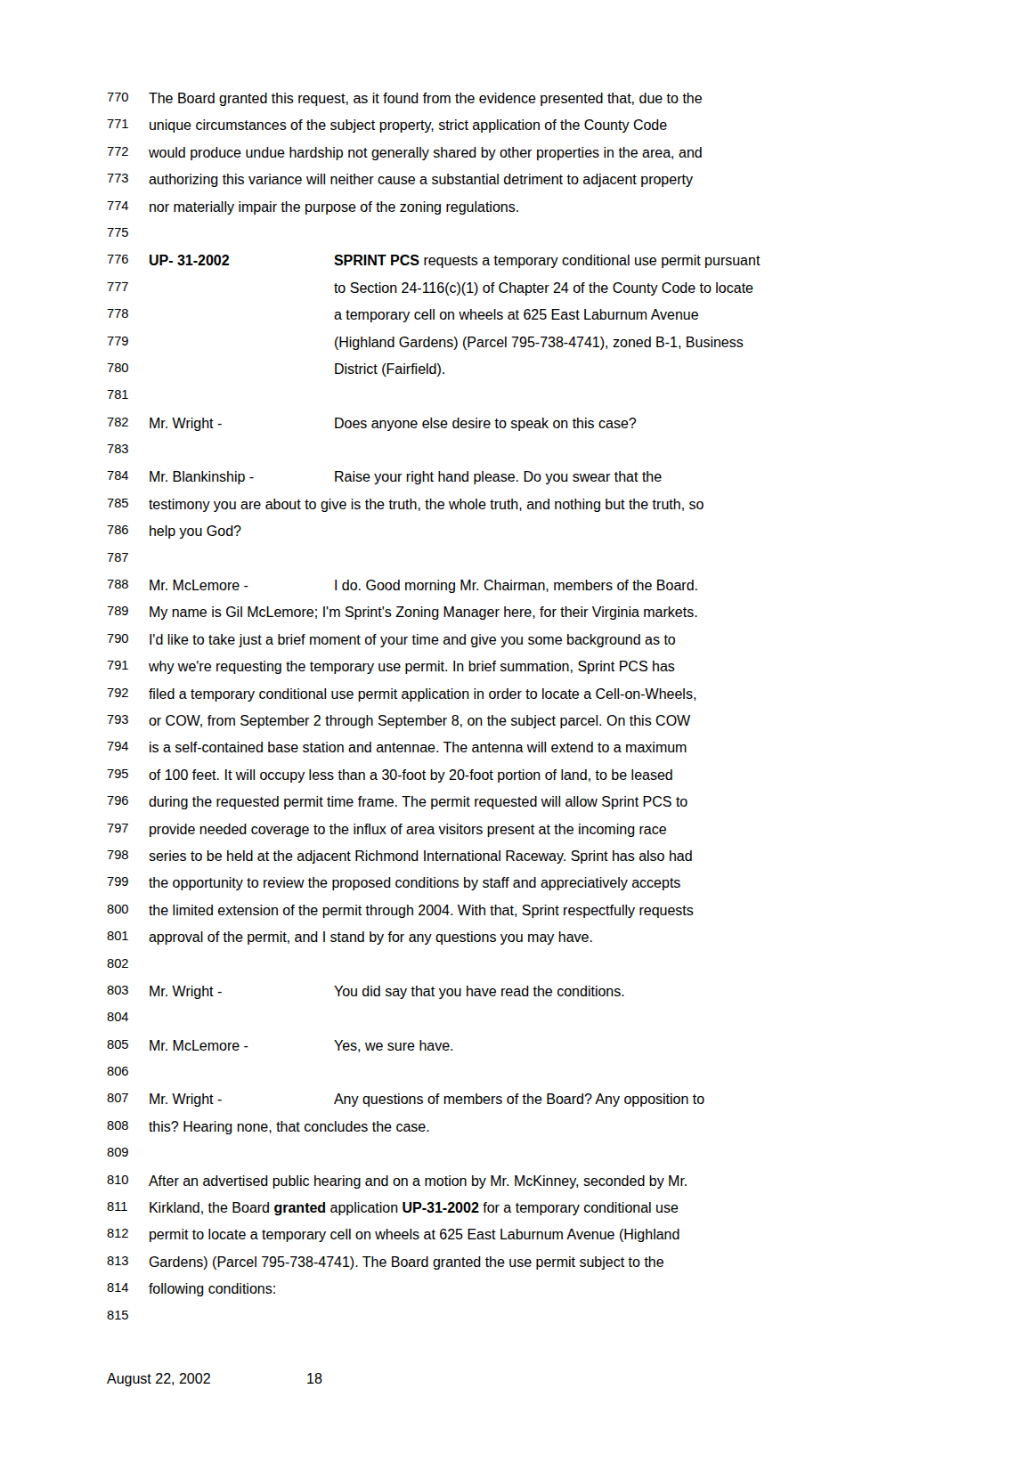770
The Board granted this request, as it found from the evidence presented that, due to the
771
unique circumstances of the subject property, strict application of the County Code
772
would produce undue hardship not generally shared by other properties in the area, and
773
authorizing this variance will neither cause a substantial detriment to adjacent property
774
nor materially impair the purpose of the zoning regulations.
775
776
UP- 31-2002 SPRINT PCS requests a temporary conditional use permit pursuant
777
to Section 24-116(c)(1) of Chapter 24 of the County Code to locate
778
a temporary cell on wheels at 625 East Laburnum Avenue
779
(Highland Gardens) (Parcel 795-738-4741), zoned B-1, Business
780
District (Fairfield).
781
782
Mr. Wright -Does anyone else desire to speak on this case?
783
784
Mr. Blankinship -Raise your right hand please. Do you swear that the
785
testimony you are about to give is the truth, the whole truth, and nothing but the truth, so
786
help you God?
787
788
Mr. McLemore -I do. Good morning Mr. Chairman, members of the Board.
789
My name is Gil McLemore; I'm Sprint's Zoning Manager here, for their Virginia markets.
790
I'd like to take just a brief moment of your time and give you some background as to
791
why we're requesting the temporary use permit. In brief summation, Sprint PCS has
792
filed a temporary conditional use permit application in order to locate a Cell-on-Wheels,
793
or COW, from September 2 through September 8, on the subject parcel. On this COW
794
is a self-contained base station and antennae. The antenna will extend to a maximum
795
of 100 feet. It will occupy less than a 30-foot by 20-foot portion of land, to be leased
796
during the requested permit time frame. The permit requested will allow Sprint PCS to
797
provide needed coverage to the influx of area visitors present at the incoming race
798
series to be held at the adjacent Richmond International Raceway. Sprint has also had
799
the opportunity to review the proposed conditions by staff and appreciatively accepts
800
the limited extension of the permit through 2004. With that, Sprint respectfully requests
801
approval of the permit, and I stand by for any questions you may have.
802
803
Mr. Wright -You did say that you have read the conditions.
804
805
Mr. McLemore -Yes, we sure have.
806
807
Mr. Wright -Any questions of members of the Board? Any opposition to
808
this? Hearing none, that concludes the case.
809
810
After an advertised public hearing and on a motion by Mr. McKinney, seconded by Mr.
811
Kirkland, the Board granted application UP-31-2002 for a temporary conditional use
812
permit to locate a temporary cell on wheels at 625 East Laburnum Avenue (Highland
813
Gardens) (Parcel 795-738-4741). The Board granted the use permit subject to the
814
following conditions:
815
August 22, 2002
18